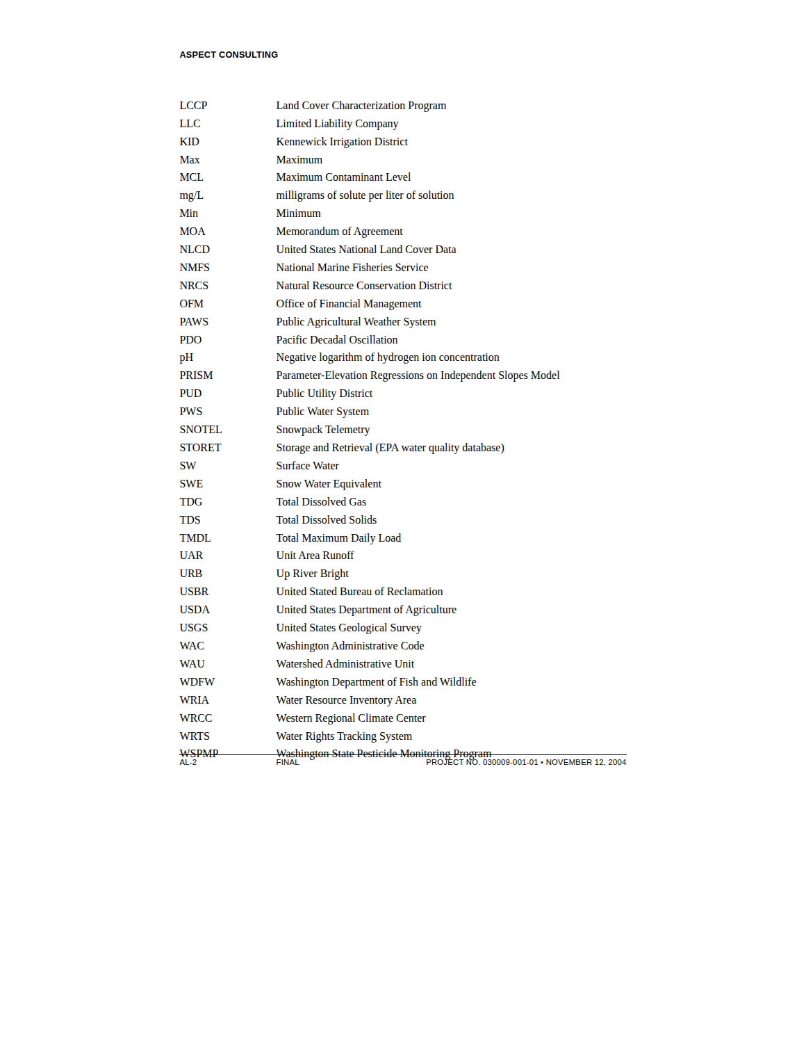ASPECT CONSULTING
| LCCP | Land Cover Characterization Program |
| LLC | Limited Liability Company |
| KID | Kennewick Irrigation District |
| Max | Maximum |
| MCL | Maximum Contaminant Level |
| mg/L | milligrams of solute per liter of solution |
| Min | Minimum |
| MOA | Memorandum of Agreement |
| NLCD | United States National Land Cover Data |
| NMFS | National Marine Fisheries Service |
| NRCS | Natural Resource Conservation District |
| OFM | Office of Financial Management |
| PAWS | Public Agricultural Weather System |
| PDO | Pacific Decadal Oscillation |
| pH | Negative logarithm of hydrogen ion concentration |
| PRISM | Parameter-Elevation Regressions on Independent Slopes Model |
| PUD | Public Utility District |
| PWS | Public Water System |
| SNOTEL | Snowpack Telemetry |
| STORET | Storage and Retrieval (EPA water quality database) |
| SW | Surface Water |
| SWE | Snow Water Equivalent |
| TDG | Total Dissolved Gas |
| TDS | Total Dissolved Solids |
| TMDL | Total Maximum Daily Load |
| UAR | Unit Area Runoff |
| URB | Up River Bright |
| USBR | United Stated Bureau of Reclamation |
| USDA | United States Department of Agriculture |
| USGS | United States Geological Survey |
| WAC | Washington Administrative Code |
| WAU | Watershed Administrative Unit |
| WDFW | Washington Department of Fish and Wildlife |
| WRIA | Water Resource Inventory Area |
| WRCC | Western Regional Climate Center |
| WRTS | Water Rights Tracking System |
| WSPMP | Washington State Pesticide Monitoring Program |
AL-2
FINAL
PROJECT NO. 030009-001-01 • NOVEMBER 12, 2004